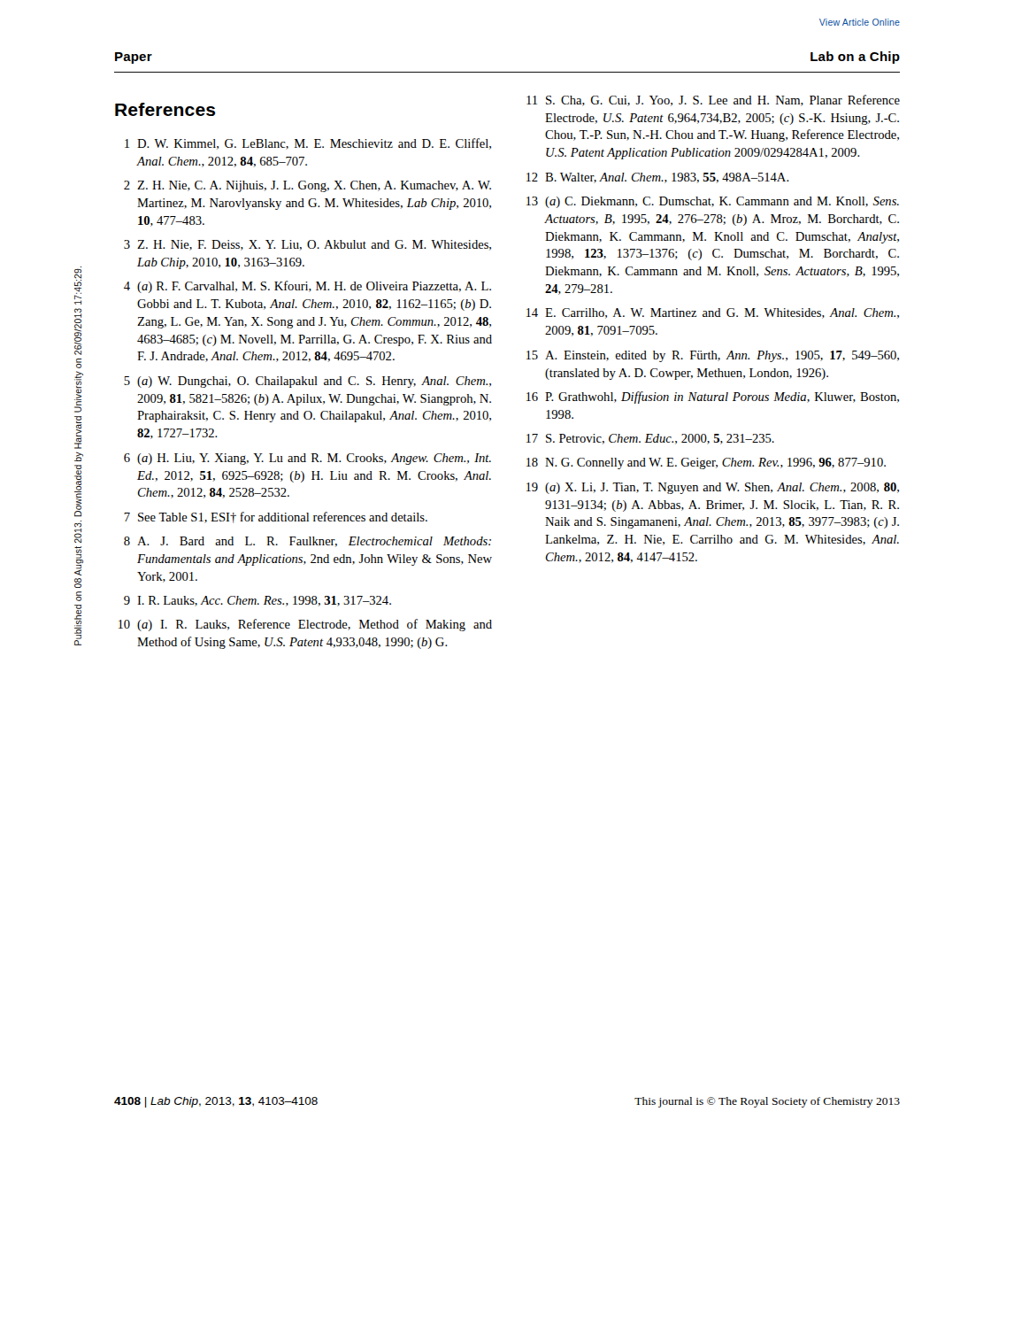View Article Online
Published on 08 August 2013. Downloaded by Harvard University on 26/09/2013 17:45:29.
Paper
Lab on a Chip
References
D. W. Kimmel, G. LeBlanc, M. E. Meschievitz and D. E. Cliffel, Anal. Chem., 2012, 84, 685–707.
Z. H. Nie, C. A. Nijhuis, J. L. Gong, X. Chen, A. Kumachev, A. W. Martinez, M. Narovlyansky and G. M. Whitesides, Lab Chip, 2010, 10, 477–483.
Z. H. Nie, F. Deiss, X. Y. Liu, O. Akbulut and G. M. Whitesides, Lab Chip, 2010, 10, 3163–3169.
(a) R. F. Carvalhal, M. S. Kfouri, M. H. de Oliveira Piazzetta, A. L. Gobbi and L. T. Kubota, Anal. Chem., 2010, 82, 1162–1165; (b) D. Zang, L. Ge, M. Yan, X. Song and J. Yu, Chem. Commun., 2012, 48, 4683–4685; (c) M. Novell, M. Parrilla, G. A. Crespo, F. X. Rius and F. J. Andrade, Anal. Chem., 2012, 84, 4695–4702.
(a) W. Dungchai, O. Chailapakul and C. S. Henry, Anal. Chem., 2009, 81, 5821–5826; (b) A. Apilux, W. Dungchai, W. Siangproh, N. Praphairaksit, C. S. Henry and O. Chailapakul, Anal. Chem., 2010, 82, 1727–1732.
(a) H. Liu, Y. Xiang, Y. Lu and R. M. Crooks, Angew. Chem., Int. Ed., 2012, 51, 6925–6928; (b) H. Liu and R. M. Crooks, Anal. Chem., 2012, 84, 2528–2532.
See Table S1, ESI† for additional references and details.
A. J. Bard and L. R. Faulkner, Electrochemical Methods: Fundamentals and Applications, 2nd edn, John Wiley & Sons, New York, 2001.
I. R. Lauks, Acc. Chem. Res., 1998, 31, 317–324.
(a) I. R. Lauks, Reference Electrode, Method of Making and Method of Using Same, U.S. Patent 4,933,048, 1990; (b) G.
S. Cha, G. Cui, J. Yoo, J. S. Lee and H. Nam, Planar Reference Electrode, U.S. Patent 6,964,734,B2, 2005; (c) S.-K. Hsiung, J.-C. Chou, T.-P. Sun, N.-H. Chou and T.-W. Huang, Reference Electrode, U.S. Patent Application Publication 2009/0294284A1, 2009.
B. Walter, Anal. Chem., 1983, 55, 498A–514A.
(a) C. Diekmann, C. Dumschat, K. Cammann and M. Knoll, Sens. Actuators, B, 1995, 24, 276–278; (b) A. Mroz, M. Borchardt, C. Diekmann, K. Cammann, M. Knoll and C. Dumschat, Analyst, 1998, 123, 1373–1376; (c) C. Dumschat, M. Borchardt, C. Diekmann, K. Cammann and M. Knoll, Sens. Actuators, B, 1995, 24, 279–281.
E. Carrilho, A. W. Martinez and G. M. Whitesides, Anal. Chem., 2009, 81, 7091–7095.
A. Einstein, edited by R. Fürth, Ann. Phys., 1905, 17, 549–560, (translated by A. D. Cowper, Methuen, London, 1926).
P. Grathwohl, Diffusion in Natural Porous Media, Kluwer, Boston, 1998.
S. Petrovic, Chem. Educ., 2000, 5, 231–235.
N. G. Connelly and W. E. Geiger, Chem. Rev., 1996, 96, 877–910.
(a) X. Li, J. Tian, T. Nguyen and W. Shen, Anal. Chem., 2008, 80, 9131–9134; (b) A. Abbas, A. Brimer, J. M. Slocik, L. Tian, R. R. Naik and S. Singamaneni, Anal. Chem., 2013, 85, 3977–3983; (c) J. Lankelma, Z. H. Nie, E. Carrilho and G. M. Whitesides, Anal. Chem., 2012, 84, 4147–4152.
4108 | Lab Chip, 2013, 13, 4103–4108
This journal is © The Royal Society of Chemistry 2013